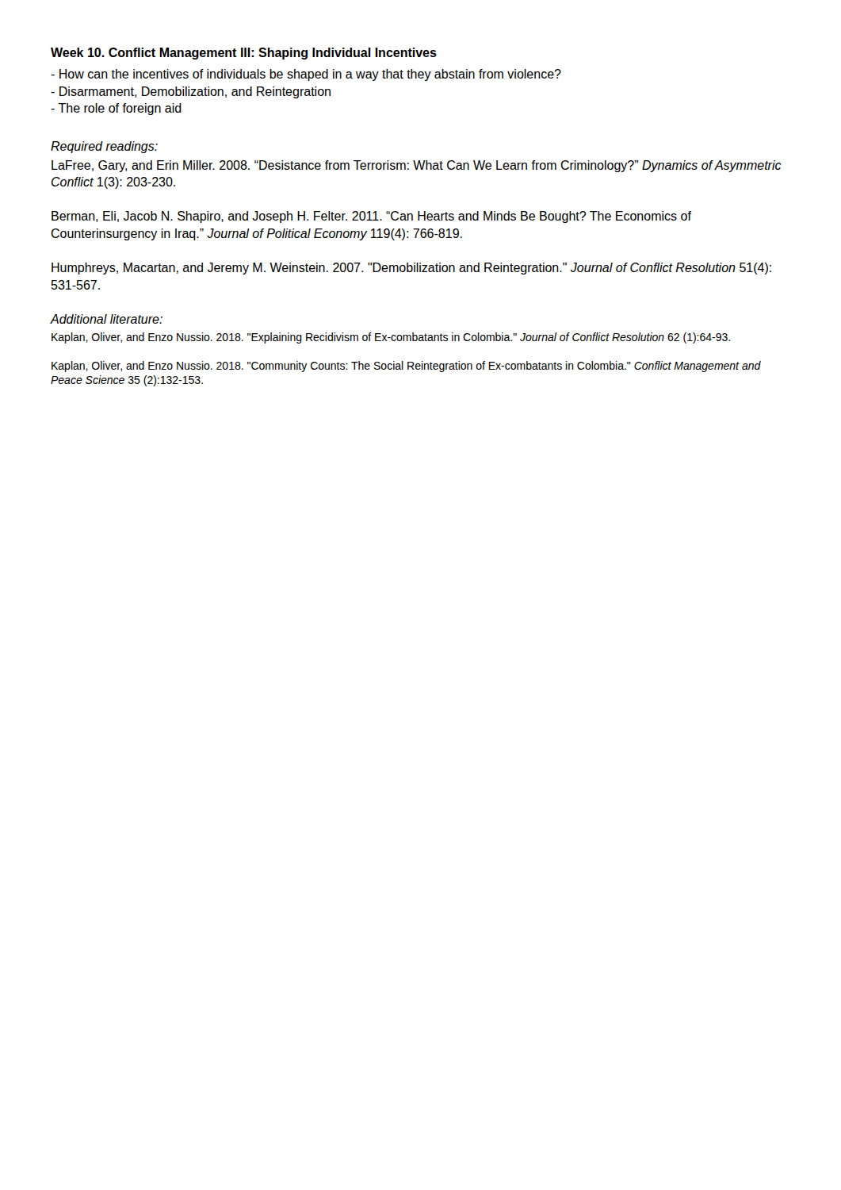Week 10. Conflict Management III: Shaping Individual Incentives
- How can the incentives of individuals be shaped in a way that they abstain from violence?
- Disarmament, Demobilization, and Reintegration
- The role of foreign aid
Required readings:
LaFree, Gary, and Erin Miller. 2008. “Desistance from Terrorism: What Can We Learn from Criminology?” Dynamics of Asymmetric Conflict 1(3): 203-230.
Berman, Eli, Jacob N. Shapiro, and Joseph H. Felter. 2011. “Can Hearts and Minds Be Bought? The Economics of Counterinsurgency in Iraq.” Journal of Political Economy 119(4): 766-819.
Humphreys, Macartan, and Jeremy M. Weinstein. 2007. "Demobilization and Reintegration." Journal of Conflict Resolution 51(4): 531-567.
Additional literature:
Kaplan, Oliver, and Enzo Nussio. 2018. "Explaining Recidivism of Ex-combatants in Colombia." Journal of Conflict Resolution 62 (1):64-93.
Kaplan, Oliver, and Enzo Nussio. 2018. "Community Counts: The Social Reintegration of Ex-combatants in Colombia." Conflict Management and Peace Science 35 (2):132-153.